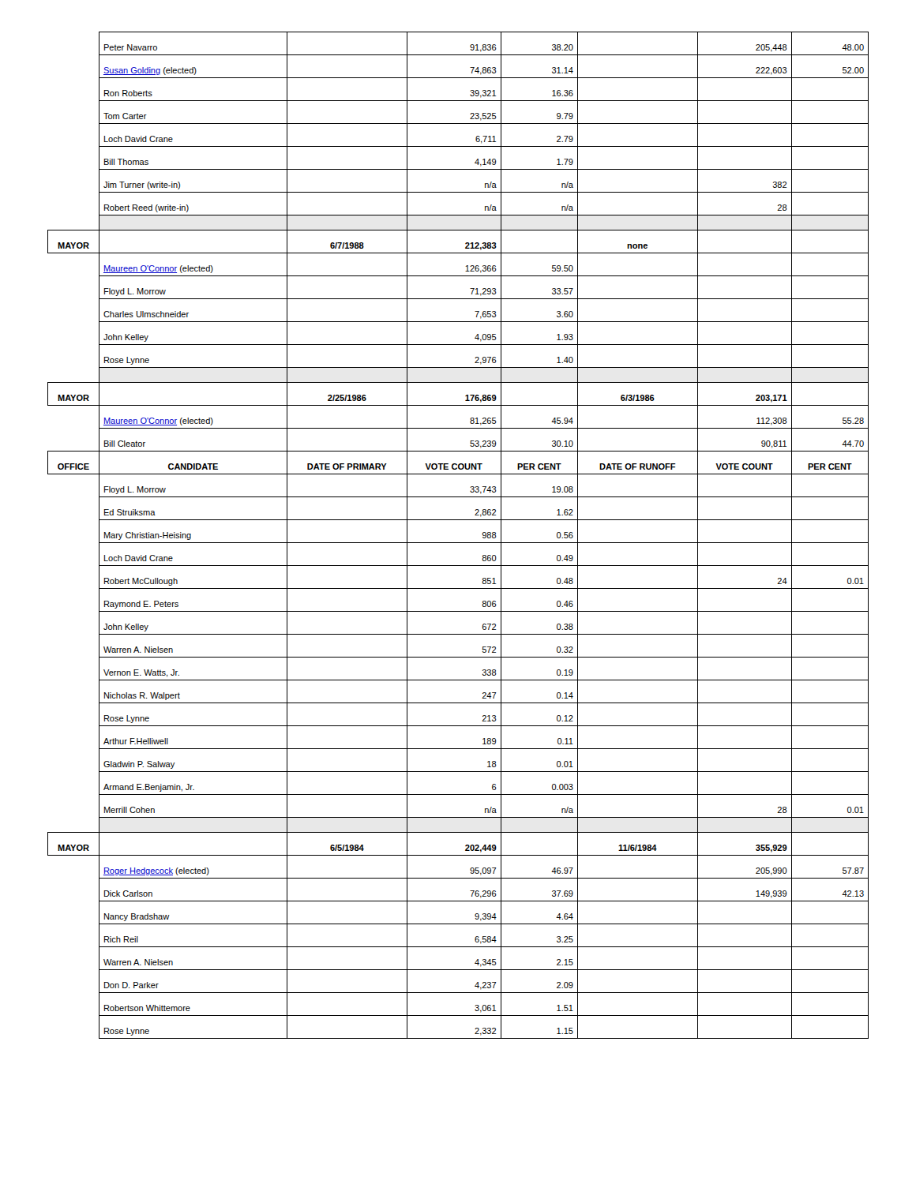| | Peter Navarro | | 91,836 | 38.20 | | 205,448 | 48.00 |
| | Susan Golding (elected) | | 74,863 | 31.14 | | 222,603 | 52.00 |
| | Ron Roberts | | 39,321 | 16.36 | | | |
| | Tom Carter | | 23,525 | 9.79 | | | |
| | Loch David Crane | | 6,711 | 2.79 | | | |
| | Bill Thomas | | 4,149 | 1.79 | | | |
| | Jim Turner (write-in) | | n/a | n/a | | 382 | |
| | Robert Reed (write-in) | | n/a | n/a | | 28 | |
| MAYOR | | 6/7/1988 | 212,383 | | none | | |
| | Maureen O'Connor (elected) | | 126,366 | 59.50 | | | |
| | Floyd L. Morrow | | 71,293 | 33.57 | | | |
| | Charles Ulmschneider | | 7,653 | 3.60 | | | |
| | John Kelley | | 4,095 | 1.93 | | | |
| | Rose Lynne | | 2,976 | 1.40 | | | |
| MAYOR | | 2/25/1986 | 176,869 | | 6/3/1986 | 203,171 | |
| | Maureen O'Connor (elected) | | 81,265 | 45.94 | | 112,308 | 55.28 |
| | Bill Cleator | | 53,239 | 30.10 | | 90,811 | 44.70 |
| OFFICE | CANDIDATE | DATE OF PRIMARY | VOTE COUNT | PER CENT | DATE OF RUNOFF | VOTE COUNT | PER CENT |
| | Floyd L. Morrow | | 33,743 | 19.08 | | | |
| | Ed Struiksma | | 2,862 | 1.62 | | | |
| | Mary Christian-Heising | | 988 | 0.56 | | | |
| | Loch David Crane | | 860 | 0.49 | | | |
| | Robert McCullough | | 851 | 0.48 | | 24 | 0.01 |
| | Raymond E. Peters | | 806 | 0.46 | | | |
| | John Kelley | | 672 | 0.38 | | | |
| | Warren A. Nielsen | | 572 | 0.32 | | | |
| | Vernon E. Watts, Jr. | | 338 | 0.19 | | | |
| | Nicholas R. Walpert | | 247 | 0.14 | | | |
| | Rose Lynne | | 213 | 0.12 | | | |
| | Arthur F.Helliwell | | 189 | 0.11 | | | |
| | Gladwin P. Salway | | 18 | 0.01 | | | |
| | Armand E.Benjamin, Jr. | | 6 | 0.003 | | | |
| | Merrill Cohen | | n/a | n/a | | 28 | 0.01 |
| MAYOR | | 6/5/1984 | 202,449 | | 11/6/1984 | 355,929 | |
| | Roger Hedgecock (elected) | | 95,097 | 46.97 | | 205,990 | 57.87 |
| | Dick Carlson | | 76,296 | 37.69 | | 149,939 | 42.13 |
| | Nancy Bradshaw | | 9,394 | 4.64 | | | |
| | Rich Reil | | 6,584 | 3.25 | | | |
| | Warren A. Nielsen | | 4,345 | 2.15 | | | |
| | Don D. Parker | | 4,237 | 2.09 | | | |
| | Robertson Whittemore | | 3,061 | 1.51 | | | |
| | Rose Lynne | | 2,332 | 1.15 | | | |